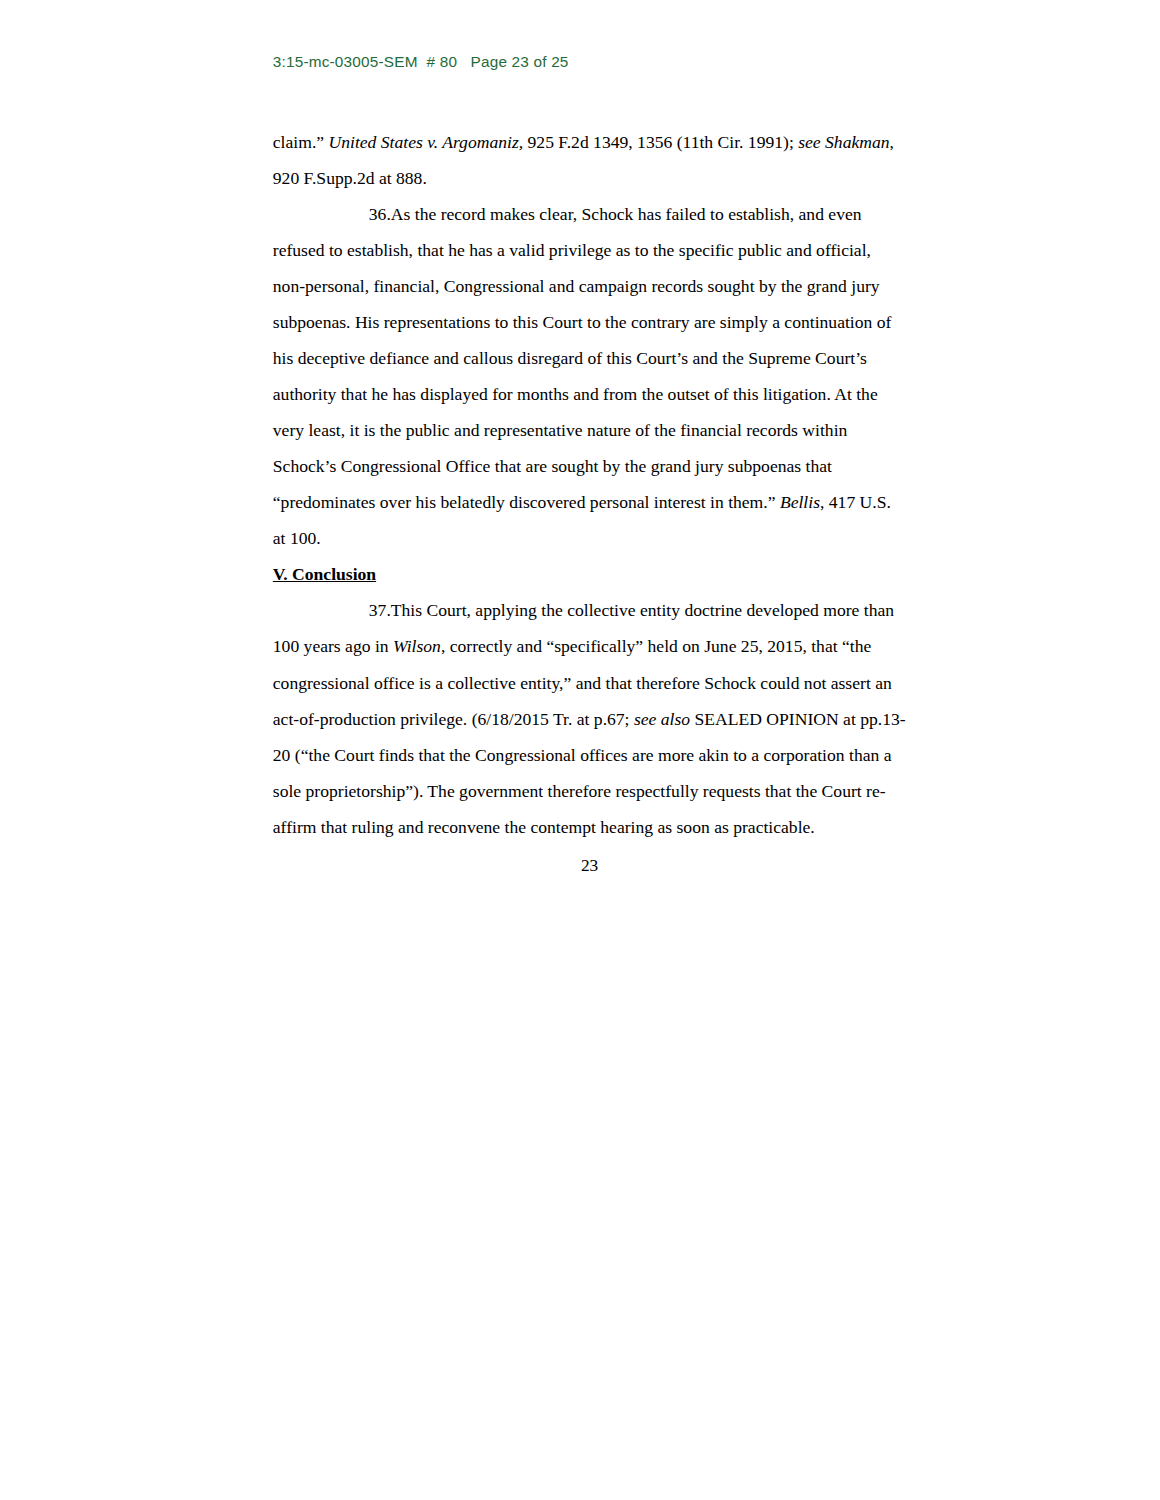3:15-mc-03005-SEM # 80 Page 23 of 25
claim.” United States v. Argomaniz, 925 F.2d 1349, 1356 (11th Cir. 1991); see Shakman, 920 F.Supp.2d at 888.
36. As the record makes clear, Schock has failed to establish, and even refused to establish, that he has a valid privilege as to the specific public and official, non-personal, financial, Congressional and campaign records sought by the grand jury subpoenas. His representations to this Court to the contrary are simply a continuation of his deceptive defiance and callous disregard of this Court’s and the Supreme Court’s authority that he has displayed for months and from the outset of this litigation. At the very least, it is the public and representative nature of the financial records within Schock’s Congressional Office that are sought by the grand jury subpoenas that “predominates over his belatedly discovered personal interest in them.” Bellis, 417 U.S. at 100.
V. Conclusion
37. This Court, applying the collective entity doctrine developed more than 100 years ago in Wilson, correctly and “specifically” held on June 25, 2015, that “the congressional office is a collective entity,” and that therefore Schock could not assert an act-of-production privilege. (6/18/2015 Tr. at p.67; see also SEALED OPINION at pp.13-20 (“the Court finds that the Congressional offices are more akin to a corporation than a sole proprietorship”). The government therefore respectfully requests that the Court re-affirm that ruling and reconvene the contempt hearing as soon as practicable.
23